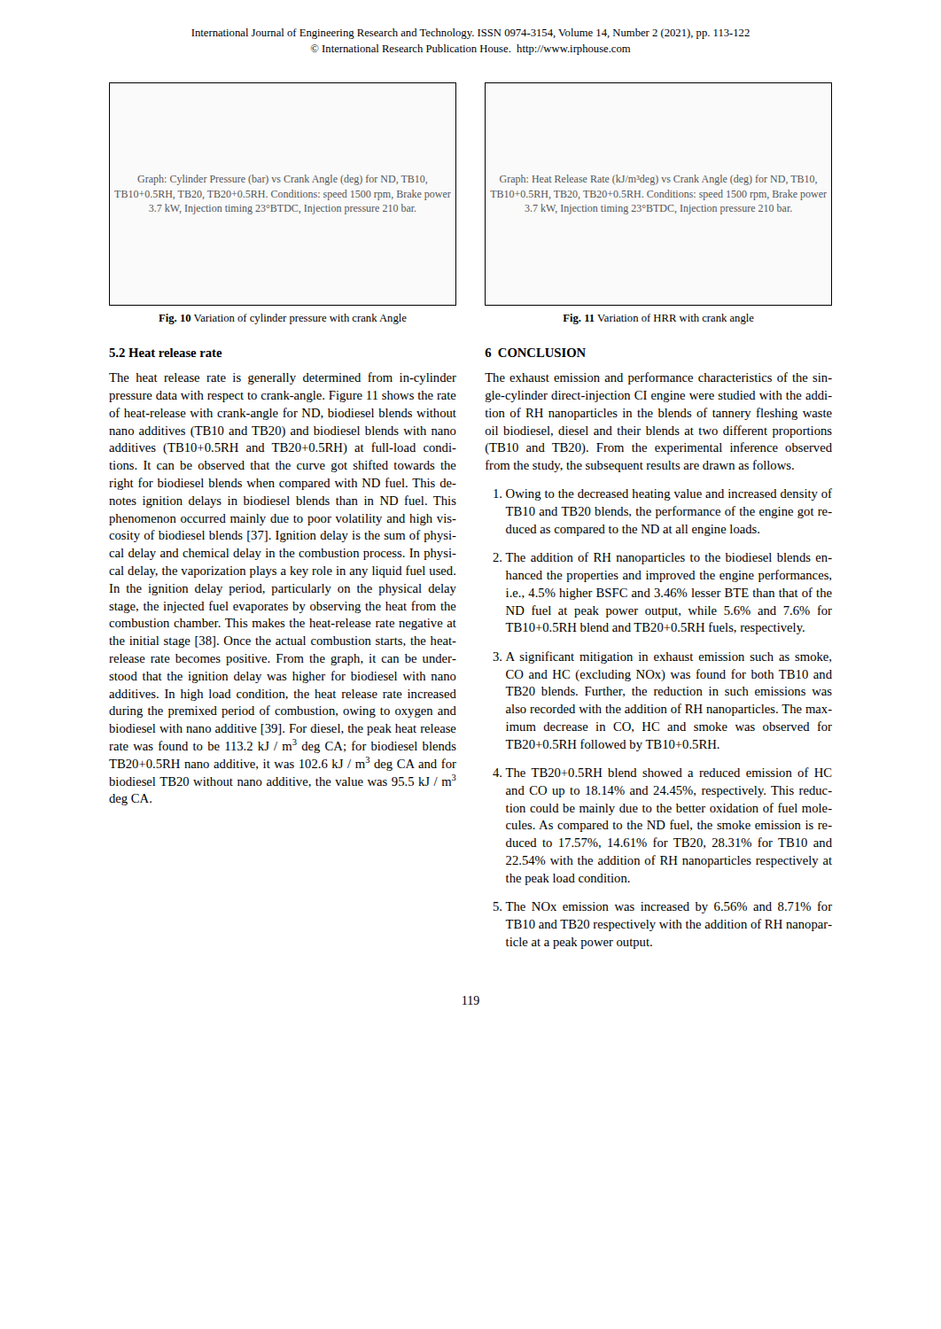International Journal of Engineering Research and Technology. ISSN 0974-3154, Volume 14, Number 2 (2021), pp. 113-122 © International Research Publication House. http://www.irphouse.com
Graph: Cylinder Pressure (bar) vs Crank Angle (deg) for ND, TB10, TB10+0.5RH, TB20, TB20+0.5RH. Conditions: speed 1500 rpm, Brake power 3.7 kW, Injection timing 23°BTDC, Injection pressure 210 bar.
Fig. 10 Variation of cylinder pressure with crank Angle
5.2 Heat release rate
The heat release rate is generally determined from in-cylinder pressure data with respect to crank-angle. Figure 11 shows the rate of heat-release with crank-angle for ND, biodiesel blends without nano additives (TB10 and TB20) and biodiesel blends with nano additives (TB10+0.5RH and TB20+0.5RH) at full-load conditions. It can be observed that the curve got shifted towards the right for biodiesel blends when compared with ND fuel. This denotes ignition delays in biodiesel blends than in ND fuel. This phenomenon occurred mainly due to poor volatility and high viscosity of biodiesel blends [37]. Ignition delay is the sum of physical delay and chemical delay in the combustion process. In physical delay, the vaporization plays a key role in any liquid fuel used. In the ignition delay period, particularly on the physical delay stage, the injected fuel evaporates by observing the heat from the combustion chamber. This makes the heat-release rate negative at the initial stage [38]. Once the actual combustion starts, the heat-release rate becomes positive. From the graph, it can be understood that the ignition delay was higher for biodiesel with nano additives. In high load condition, the heat release rate increased during the premixed period of combustion, owing to oxygen and biodiesel with nano additive [39]. For diesel, the peak heat release rate was found to be 113.2 kJ / m3 deg CA; for biodiesel blends TB20+0.5RH nano additive, it was 102.6 kJ / m3 deg CA and for biodiesel TB20 without nano additive, the value was 95.5 kJ / m3 deg CA.
Graph: Heat Release Rate (kJ/m³deg) vs Crank Angle (deg) for ND, TB10, TB10+0.5RH, TB20, TB20+0.5RH. Conditions: speed 1500 rpm, Brake power 3.7 kW, Injection timing 23°BTDC, Injection pressure 210 bar.
Fig. 11 Variation of HRR with crank angle
6 CONCLUSION
The exhaust emission and performance characteristics of the single-cylinder direct-injection CI engine were studied with the addition of RH nanoparticles in the blends of tannery fleshing waste oil biodiesel, diesel and their blends at two different proportions (TB10 and TB20). From the experimental inference observed from the study, the subsequent results are drawn as follows.
Owing to the decreased heating value and increased density of TB10 and TB20 blends, the performance of the engine got reduced as compared to the ND at all engine loads.
The addition of RH nanoparticles to the biodiesel blends enhanced the properties and improved the engine performances, i.e., 4.5% higher BSFC and 3.46% lesser BTE than that of the ND fuel at peak power output, while 5.6% and 7.6% for TB10+0.5RH blend and TB20+0.5RH fuels, respectively.
A significant mitigation in exhaust emission such as smoke, CO and HC (excluding NOx) was found for both TB10 and TB20 blends. Further, the reduction in such emissions was also recorded with the addition of RH nanoparticles. The maximum decrease in CO, HC and smoke was observed for TB20+0.5RH followed by TB10+0.5RH.
The TB20+0.5RH blend showed a reduced emission of HC and CO up to 18.14% and 24.45%, respectively. This reduction could be mainly due to the better oxidation of fuel molecules. As compared to the ND fuel, the smoke emission is reduced to 17.57%, 14.61% for TB20, 28.31% for TB10 and 22.54% with the addition of RH nanoparticles respectively at the peak load condition.
The NOx emission was increased by 6.56% and 8.71% for TB10 and TB20 respectively with the addition of RH nanoparticle at a peak power output.
119